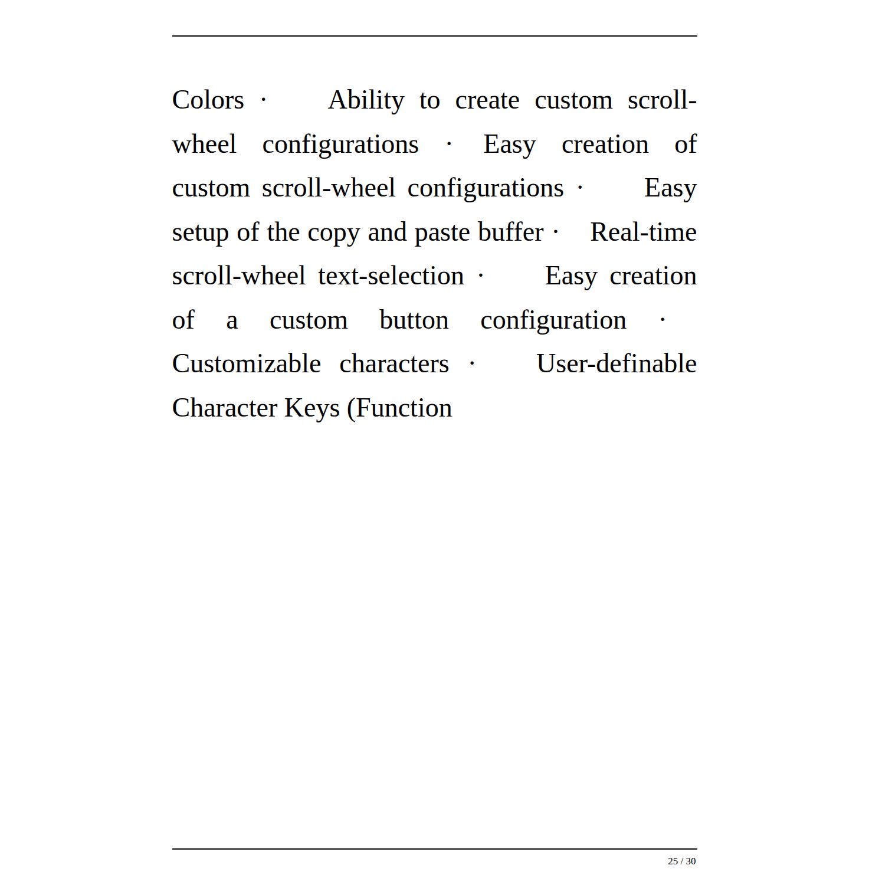Colors · Ability to create custom scroll-wheel configurations · Easy creation of custom scroll-wheel configurations · Easy setup of the copy and paste buffer · Real-time scroll-wheel text-selection · Easy creation of a custom button configuration · Customizable characters · User-definable Character Keys (Function
25 / 30